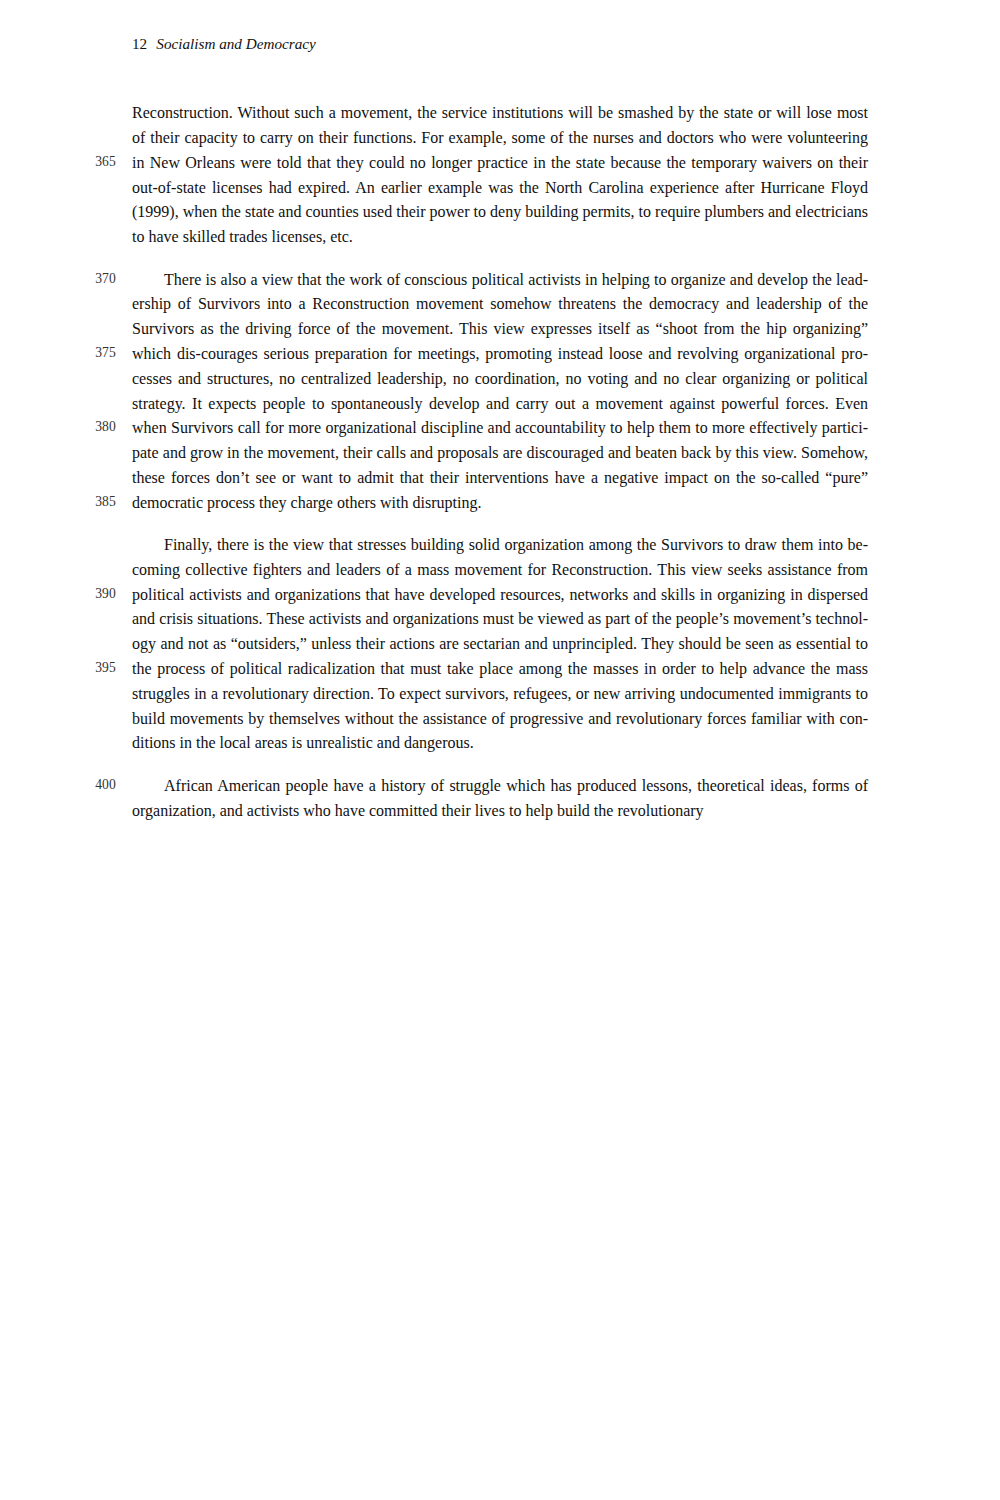12 Socialism and Democracy
Reconstruction. Without such a movement, the service institutions will be smashed by the state or will lose most of their capacity to carry on their functions. For example, some of the nurses and doctors who were volunteering in New Orleans were told that they could no 365longer practice in the state because the temporary waivers on their out-of-state licenses had expired. An earlier example was the North Carolina experience after Hurricane Floyd (1999), when the state and counties used their power to deny building permits, to require plumbers and electricians to have skilled trades licenses, etc.
370 There is also a view that the work of conscious political activists in helping to organize and develop the leadership of Survivors into a Reconstruction movement somehow threatens the democracy and leadership of the Survivors as the driving force of the movement. This view expresses itself as “shoot from the hip organizing” which dis-375courages serious preparation for meetings, promoting instead loose and revolving organizational processes and structures, no centralized leadership, no coordination, no voting and no clear organizing or political strategy. It expects people to spontaneously develop and carry out a movement against powerful forces. Even when Survivors call for 380more organizational discipline and accountability to help them to more effectively participate and grow in the movement, their calls and proposals are discouraged and beaten back by this view. Somehow, these forces don’t see or want to admit that their interventions have a negative impact on the so-called “pure” democratic 385process they charge others with disrupting.
Finally, there is the view that stresses building solid organization among the Survivors to draw them into becoming collective fighters and leaders of a mass movement for Reconstruction. This view seeks assistance from political activists and organizations that have developed 390resources, networks and skills in organizing in dispersed and crisis situations. These activists and organizations must be viewed as part of the people’s movement’s technology and not as “outsiders,” unless their actions are sectarian and unprincipled. They should be seen as essential to the process of political radicalization that must take place among the 395masses in order to help advance the mass struggles in a revolutionary direction. To expect survivors, refugees, or new arriving undocumented immigrants to build movements by themselves without the assistance of progressive and revolutionary forces familiar with conditions in the local areas is unrealistic and dangerous.
400 African American people have a history of struggle which has produced lessons, theoretical ideas, forms of organization, and activists who have committed their lives to help build the revolutionary